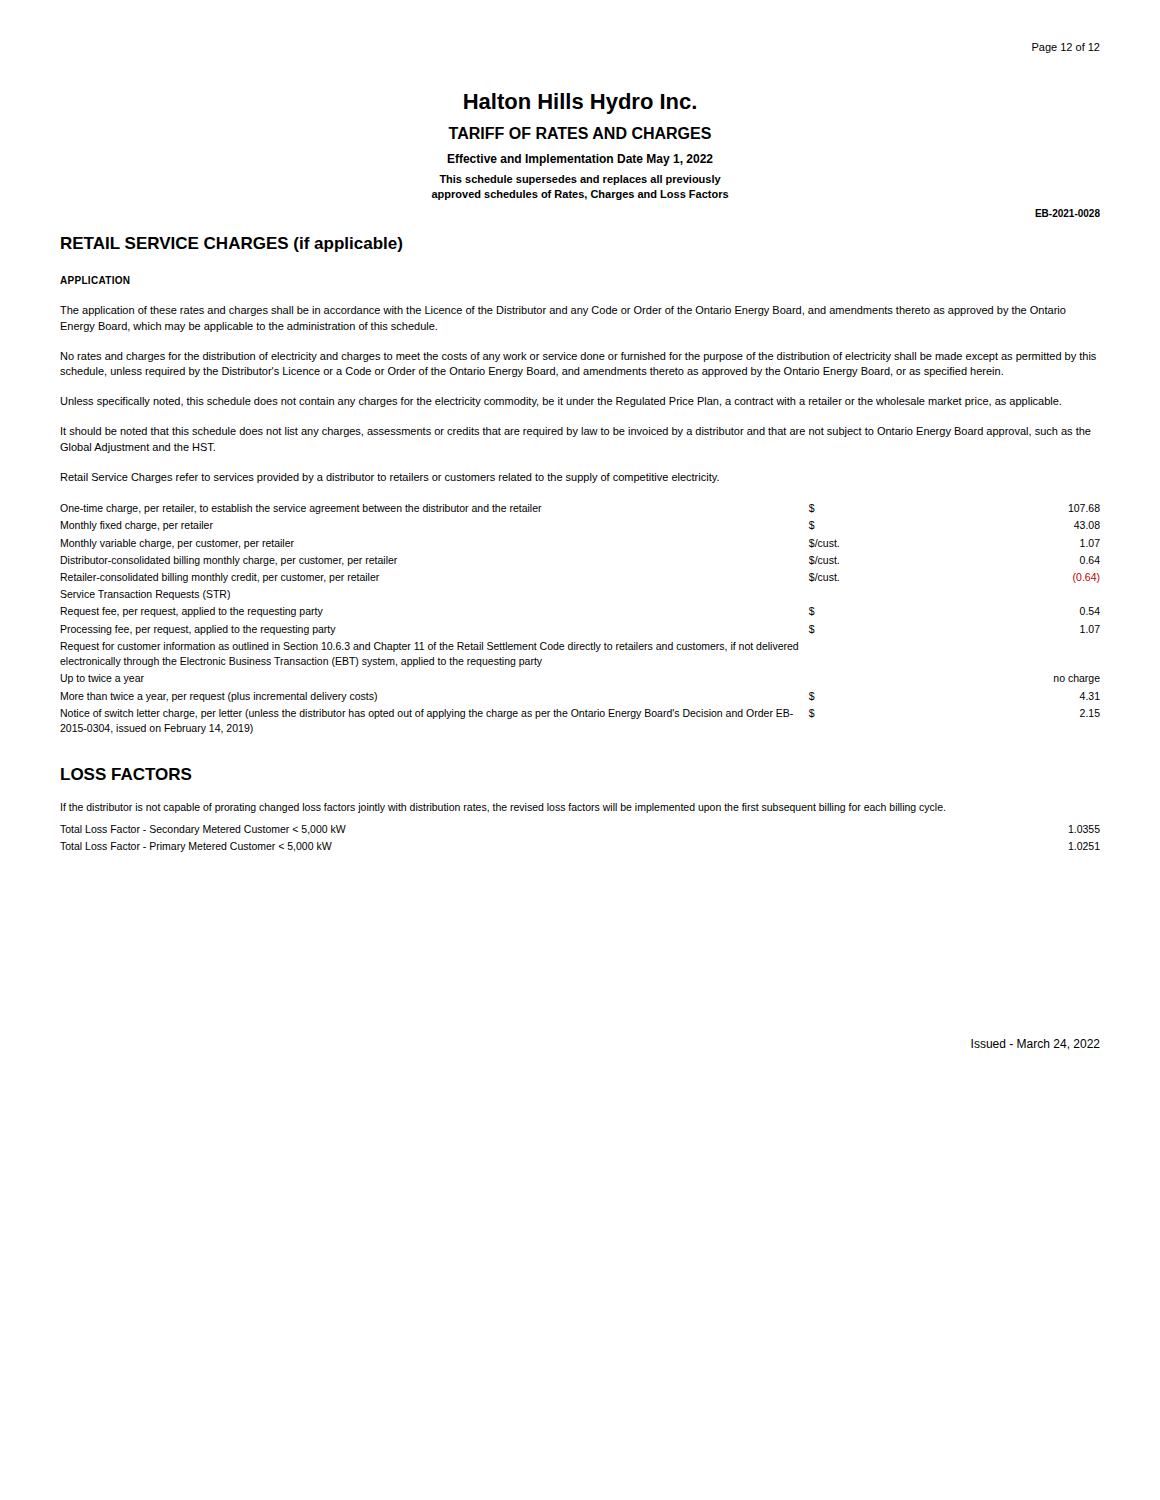Page 12 of 12
Halton Hills Hydro Inc.
TARIFF OF RATES AND CHARGES
Effective and Implementation Date May 1, 2022
This schedule supersedes and replaces all previously
approved schedules of Rates, Charges and Loss Factors
EB-2021-0028
RETAIL SERVICE CHARGES (if applicable)
APPLICATION
The application of these rates and charges shall be in accordance with the Licence of the Distributor and any Code or Order of the Ontario Energy Board, and amendments thereto as approved by the Ontario Energy Board, which may be applicable to the administration of this schedule.
No rates and charges for the distribution of electricity and charges to meet the costs of any work or service done or furnished for the purpose of the distribution of electricity shall be made except as permitted by this schedule, unless required by the Distributor's Licence or a Code or Order of the Ontario Energy Board, and amendments thereto as approved by the Ontario Energy Board, or as specified herein.
Unless specifically noted, this schedule does not contain any charges for the electricity commodity, be it under the Regulated Price Plan, a contract with a retailer or the wholesale market price, as applicable.
It should be noted that this schedule does not list any charges, assessments or credits that are required by law to be invoiced by a distributor and that are not subject to Ontario Energy Board approval, such as the Global Adjustment and the HST.
Retail Service Charges refer to services provided by a distributor to retailers or customers related to the supply of competitive electricity.
| One-time charge, per retailer, to establish the service agreement between the distributor and the retailer | $ | 107.68 |
| Monthly fixed charge, per retailer | $ | 43.08 |
| Monthly variable charge, per customer, per retailer | $/cust. | 1.07 |
| Distributor-consolidated billing monthly charge, per customer, per retailer | $/cust. | 0.64 |
| Retailer-consolidated billing monthly credit, per customer, per retailer | $/cust. | (0.64) |
| Service Transaction Requests (STR) | | |
| Request fee, per request, applied to the requesting party | $ | 0.54 |
| Processing fee, per request, applied to the requesting party | $ | 1.07 |
| Request for customer information as outlined in Section 10.6.3 and Chapter 11 of the Retail Settlement Code directly to retailers and customers, if not delivered electronically through the Electronic Business Transaction (EBT) system, applied to the requesting party | | |
| Up to twice a year | | no charge |
| More than twice a year, per request (plus incremental delivery costs) | $ | 4.31 |
| Notice of switch letter charge, per letter (unless the distributor has opted out of applying the charge as per the Ontario Energy Board's Decision and Order EB-2015-0304, issued on February 14, 2019) | $ | 2.15 |
LOSS FACTORS
If the distributor is not capable of prorating changed loss factors jointly with distribution rates, the revised loss factors will be implemented upon the first subsequent billing for each billing cycle.
| Total Loss Factor - Secondary Metered Customer < 5,000 kW | 1.0355 |
| Total Loss Factor - Primary Metered Customer < 5,000 kW | 1.0251 |
Issued - March 24, 2022